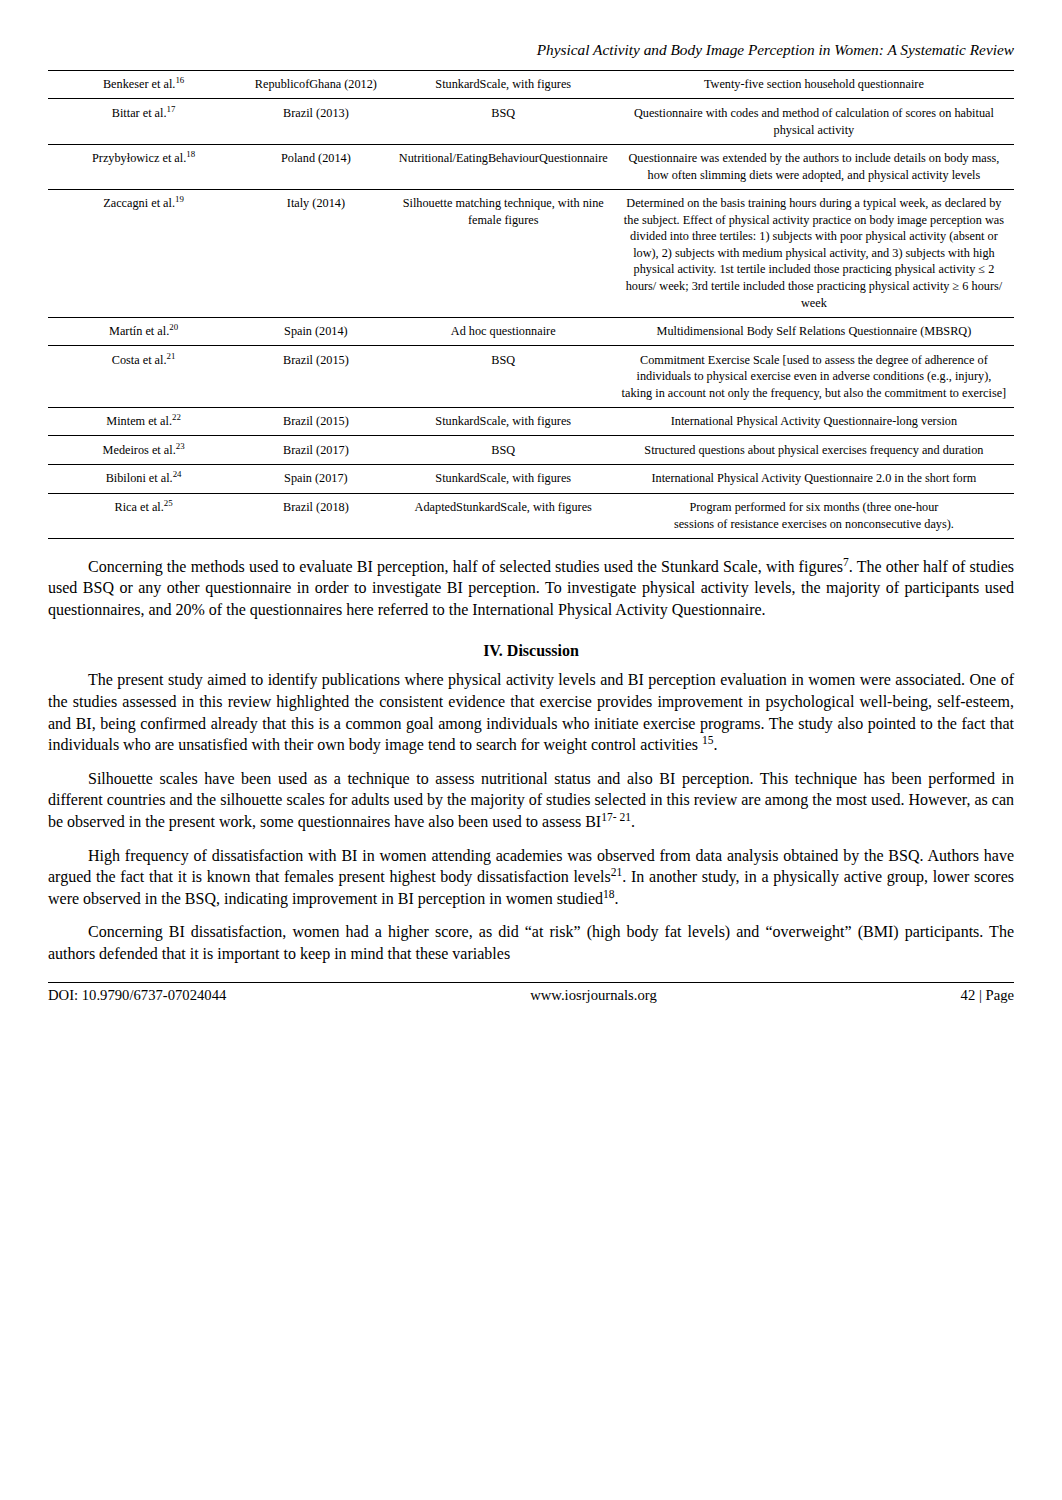Physical Activity and Body Image Perception in Women: A Systematic Review
| Benkeser et al. 16 | RepublicofGhana (2012) | StunkardScale, with figures | Twenty-five section household questionnaire |
| Bittar et al. 17 | Brazil (2013) | BSQ | Questionnaire with codes and method of calculation of scores on habitual physical activity |
| Przybyłowicz et al. 18 | Poland (2014) | Nutritional/EatingBehaviourQuestionnaire | Questionnaire was extended by the authors to include details on body mass, how often slimming diets were adopted, and physical activity levels |
| Zaccagni et al. 19 | Italy (2014) | Silhouette matching technique, with nine female figures | Determined on the basis training hours during a typical week, as declared by the subject. Effect of physical activity practice on body image perception was divided into three tertiles: 1) subjects with poor physical activity (absent or low), 2) subjects with medium physical activity, and 3) subjects with high physical activity. 1st tertile included those practicing physical activity ≤ 2 hours/ week; 3rd tertile included those practicing physical activity ≥ 6 hours/ week |
| Martín et al. 20 | Spain (2014) | Ad hoc questionnaire | Multidimensional Body Self Relations Questionnaire (MBSRQ) |
| Costa et al. 21 | Brazil (2015) | BSQ | Commitment Exercise Scale [used to assess the degree of adherence of individuals to physical exercise even in adverse conditions (e.g., injury), taking in account not only the frequency, but also the commitment to exercise] |
| Mintem et al. 22 | Brazil (2015) | StunkardScale, with figures | International Physical Activity Questionnaire-long version |
| Medeiros et al. 23 | Brazil (2017) | BSQ | Structured questions about physical exercises frequency and duration |
| Bibiloni et al. 24 | Spain (2017) | StunkardScale, with figures | International Physical Activity Questionnaire 2.0 in the short form |
| Rica et al. 25 | Brazil (2018) | AdaptedStunkardScale, with figures | Program performed for six months (three one-hour sessions of resistance exercises on nonconsecutive days). |
Concerning the methods used to evaluate BI perception, half of selected studies used the Stunkard Scale, with figures7. The other half of studies used BSQ or any other questionnaire in order to investigate BI perception. To investigate physical activity levels, the majority of participants used questionnaires, and 20% of the questionnaires here referred to the International Physical Activity Questionnaire.
IV. Discussion
The present study aimed to identify publications where physical activity levels and BI perception evaluation in women were associated. One of the studies assessed in this review highlighted the consistent evidence that exercise provides improvement in psychological well-being, self-esteem, and BI, being confirmed already that this is a common goal among individuals who initiate exercise programs. The study also pointed to the fact that individuals who are unsatisfied with their own body image tend to search for weight control activities 15.
Silhouette scales have been used as a technique to assess nutritional status and also BI perception. This technique has been performed in different countries and the silhouette scales for adults used by the majority of studies selected in this review are among the most used. However, as can be observed in the present work, some questionnaires have also been used to assess BI17- 21.
High frequency of dissatisfaction with BI in women attending academies was observed from data analysis obtained by the BSQ. Authors have argued the fact that it is known that females present highest body dissatisfaction levels21. In another study, in a physically active group, lower scores were observed in the BSQ, indicating improvement in BI perception in women studied18.
Concerning BI dissatisfaction, women had a higher score, as did “at risk” (high body fat levels) and “overweight” (BMI) participants. The authors defended that it is important to keep in mind that these variables
DOI: 10.9790/6737-07024044 www.iosrjournals.org 42 | Page